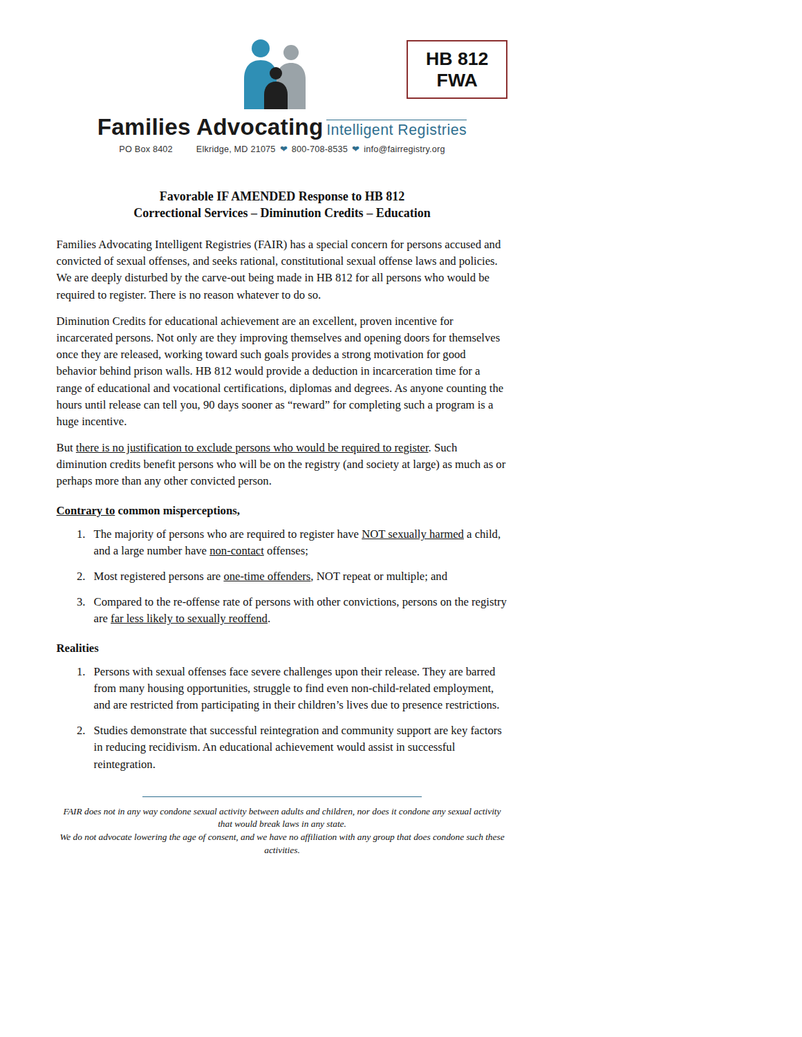HB 812
FWA
Families Advocating Intelligent Registries
PO Box 8402 Elkridge, MD 21075❤800-708-8535❤info@fairregistry.org
Favorable IF AMENDED Response to HB 812 Correctional Services – Diminution Credits – Education
Families Advocating Intelligent Registries (FAIR) has a special concern for persons accused and convicted of sexual offenses, and seeks rational, constitutional sexual offense laws and policies. We are deeply disturbed by the carve-out being made in HB 812 for all persons who would be required to register. There is no reason whatever to do so.
Diminution Credits for educational achievement are an excellent, proven incentive for incarcerated persons. Not only are they improving themselves and opening doors for themselves once they are released, working toward such goals provides a strong motivation for good behavior behind prison walls. HB 812 would provide a deduction in incarceration time for a range of educational and vocational certifications, diplomas and degrees. As anyone counting the hours until release can tell you, 90 days sooner as “reward” for completing such a program is a huge incentive.
But there is no justification to exclude persons who would be required to register. Such diminution credits benefit persons who will be on the registry (and society at large) as much as or perhaps more than any other convicted person.
Contrary to common misperceptions,
The majority of persons who are required to register have NOT sexually harmed a child, and a large number have non-contact offenses;
Most registered persons are one-time offenders, NOT repeat or multiple; and
Compared to the re-offense rate of persons with other convictions, persons on the registry are far less likely to sexually reoffend.
Realities
Persons with sexual offenses face severe challenges upon their release. They are barred from many housing opportunities, struggle to find even non-child-related employment, and are restricted from participating in their children’s lives due to presence restrictions.
Studies demonstrate that successful reintegration and community support are key factors in reducing recidivism. An educational achievement would assist in successful reintegration.
FAIR does not in any way condone sexual activity between adults and children, nor does it condone any sexual activity that would break laws in any state.
We do not advocate lowering the age of consent, and we have no affiliation with any group that does condone such these activities.